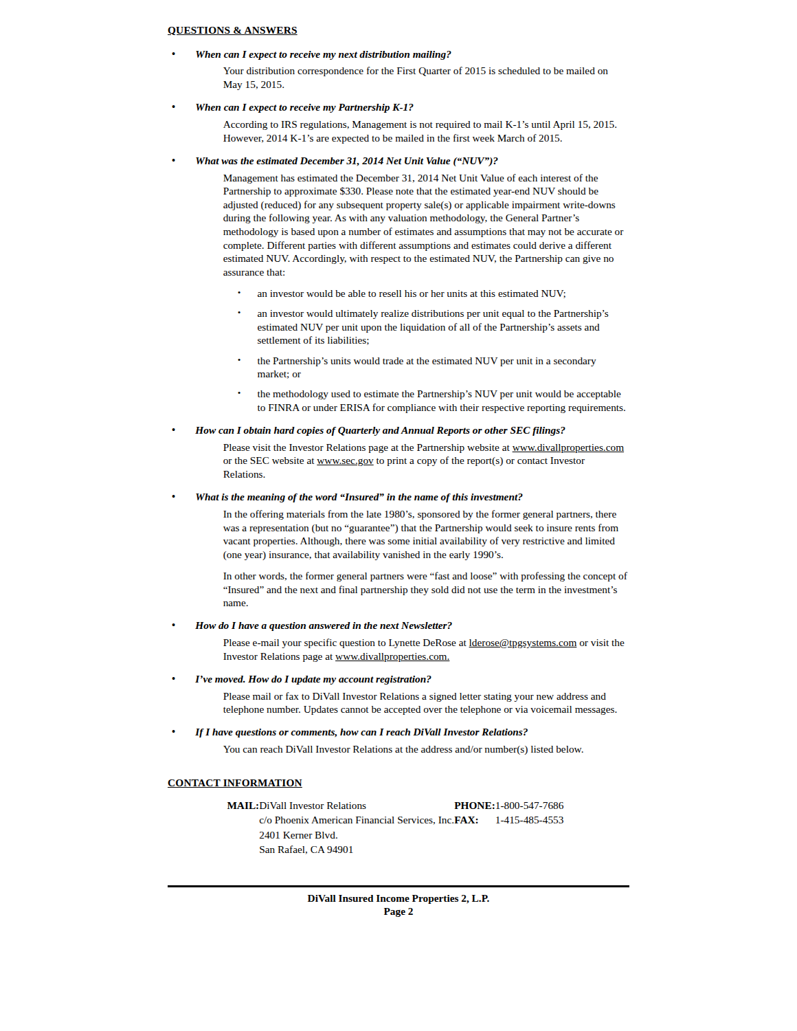QUESTIONS & ANSWERS
When can I expect to receive my next distribution mailing?
Your distribution correspondence for the First Quarter of 2015 is scheduled to be mailed on May 15, 2015.
When can I expect to receive my Partnership K-1?
According to IRS regulations, Management is not required to mail K-1’s until April 15, 2015. However, 2014 K-1’s are expected to be mailed in the first week March of 2015.
What was the estimated December 31, 2014 Net Unit Value (“NUV”)?
Management has estimated the December 31, 2014 Net Unit Value of each interest of the Partnership to approximate $330. Please note that the estimated year-end NUV should be adjusted (reduced) for any subsequent property sale(s) or applicable impairment write-downs during the following year. As with any valuation methodology, the General Partner’s methodology is based upon a number of estimates and assumptions that may not be accurate or complete. Different parties with different assumptions and estimates could derive a different estimated NUV. Accordingly, with respect to the estimated NUV, the Partnership can give no assurance that:
an investor would be able to resell his or her units at this estimated NUV;
an investor would ultimately realize distributions per unit equal to the Partnership’s estimated NUV per unit upon the liquidation of all of the Partnership’s assets and settlement of its liabilities;
the Partnership’s units would trade at the estimated NUV per unit in a secondary market; or
the methodology used to estimate the Partnership’s NUV per unit would be acceptable to FINRA or under ERISA for compliance with their respective reporting requirements.
How can I obtain hard copies of Quarterly and Annual Reports or other SEC filings?
Please visit the Investor Relations page at the Partnership website at www.divallproperties.com or the SEC website at www.sec.gov to print a copy of the report(s) or contact Investor Relations.
What is the meaning of the word “Insured” in the name of this investment?
In the offering materials from the late 1980’s, sponsored by the former general partners, there was a representation (but no “guarantee”) that the Partnership would seek to insure rents from vacant properties. Although, there was some initial availability of very restrictive and limited (one year) insurance, that availability vanished in the early 1990’s.
In other words, the former general partners were “fast and loose” with professing the concept of “Insured” and the next and final partnership they sold did not use the term in the investment’s name.
How do I have a question answered in the next Newsletter?
Please e-mail your specific question to Lynette DeRose at lderose@tpgsystems.com or visit the Investor Relations page at www.divallproperties.com.
I’ve moved. How do I update my account registration?
Please mail or fax to DiVall Investor Relations a signed letter stating your new address and telephone number. Updates cannot be accepted over the telephone or via voicemail messages.
If I have questions or comments, how can I reach DiVall Investor Relations?
You can reach DiVall Investor Relations at the address and/or number(s) listed below.
CONTACT INFORMATION
| MAIL: | DiVall Investor Relations | PHONE: | 1-800-547-7686 |
| | c/o Phoenix American Financial Services, Inc. | FAX: | 1-415-485-4553 |
| | 2401 Kerner Blvd. | | |
| | San Rafael, CA 94901 | | |
DiVall Insured Income Properties 2, L.P.
Page 2